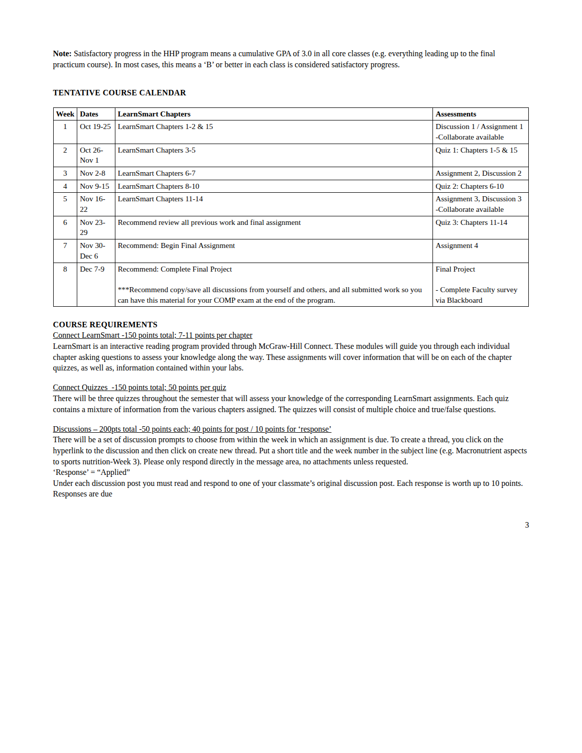Note: Satisfactory progress in the HHP program means a cumulative GPA of 3.0 in all core classes (e.g. everything leading up to the final practicum course). In most cases, this means a ‘B’ or better in each class is considered satisfactory progress.
TENTATIVE COURSE CALENDAR
| Week | Dates | LearnSmart Chapters | Assessments |
| --- | --- | --- | --- |
| 1 | Oct 19-25 | LearnSmart Chapters 1-2 & 15 | Discussion 1 / Assignment 1 -Collaborate available |
| 2 | Oct 26-Nov 1 | LearnSmart Chapters 3-5 | Quiz 1: Chapters 1-5 & 15 |
| 3 | Nov 2-8 | LearnSmart Chapters 6-7 | Assignment 2, Discussion 2 |
| 4 | Nov 9-15 | LearnSmart Chapters 8-10 | Quiz 2: Chapters 6-10 |
| 5 | Nov 16-22 | LearnSmart Chapters 11-14 | Assignment 3, Discussion 3 -Collaborate available |
| 6 | Nov 23-29 | Recommend review all previous work and final assignment | Quiz 3: Chapters 11-14 |
| 7 | Nov 30-Dec 6 | Recommend: Begin Final Assignment | Assignment 4 |
| 8 | Dec 7-9 | Recommend: Complete Final Project ***Recommend copy/save all discussions from yourself and others, and all submitted work so you can have this material for your COMP exam at the end of the program. | Final Project - Complete Faculty survey via Blackboard |
COURSE REQUIREMENTS
Connect LearnSmart -150 points total; 7-11 points per chapter
LearnSmart is an interactive reading program provided through McGraw-Hill Connect. These modules will guide you through each individual chapter asking questions to assess your knowledge along the way. These assignments will cover information that will be on each of the chapter quizzes, as well as, information contained within your labs.
Connect Quizzes -150 points total; 50 points per quiz
There will be three quizzes throughout the semester that will assess your knowledge of the corresponding LearnSmart assignments. Each quiz contains a mixture of information from the various chapters assigned. The quizzes will consist of multiple choice and true/false questions.
Discussions – 200pts total -50 points each; 40 points for post / 10 points for ‘response’
There will be a set of discussion prompts to choose from within the week in which an assignment is due. To create a thread, you click on the hyperlink to the discussion and then click on create new thread. Put a short title and the week number in the subject line (e.g. Macronutrient aspects to sports nutrition-Week 3). Please only respond directly in the message area, no attachments unless requested.
‘Response’ = “Applied”
Under each discussion post you must read and respond to one of your classmate’s original discussion post. Each response is worth up to 10 points. Responses are due
3